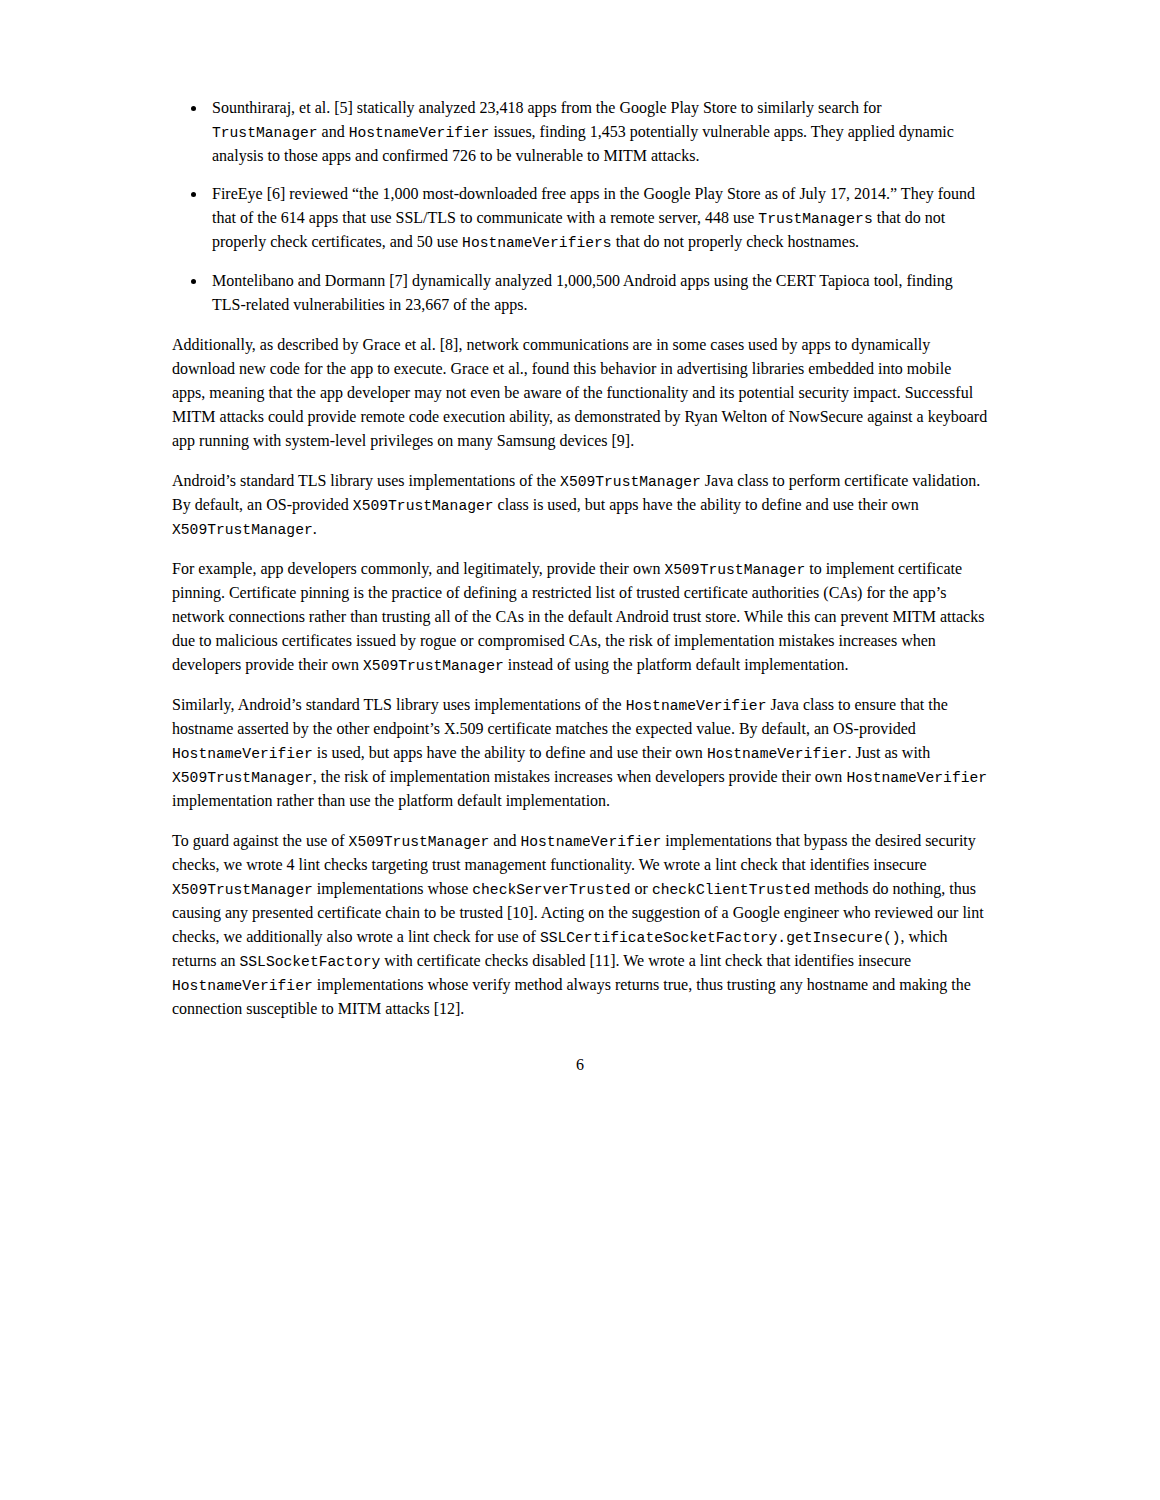Sounthiraraj, et al. [5] statically analyzed 23,418 apps from the Google Play Store to similarly search for TrustManager and HostnameVerifier issues, finding 1,453 potentially vulnerable apps. They applied dynamic analysis to those apps and confirmed 726 to be vulnerable to MITM attacks.
FireEye [6] reviewed “the 1,000 most-downloaded free apps in the Google Play Store as of July 17, 2014.” They found that of the 614 apps that use SSL/TLS to communicate with a remote server, 448 use TrustManagers that do not properly check certificates, and 50 use HostnameVerifiers that do not properly check hostnames.
Montelibano and Dormann [7] dynamically analyzed 1,000,500 Android apps using the CERT Tapioca tool, finding TLS-related vulnerabilities in 23,667 of the apps.
Additionally, as described by Grace et al. [8], network communications are in some cases used by apps to dynamically download new code for the app to execute. Grace et al., found this behavior in advertising libraries embedded into mobile apps, meaning that the app developer may not even be aware of the functionality and its potential security impact. Successful MITM attacks could provide remote code execution ability, as demonstrated by Ryan Welton of NowSecure against a keyboard app running with system-level privileges on many Samsung devices [9].
Android’s standard TLS library uses implementations of the X509TrustManager Java class to perform certificate validation. By default, an OS-provided X509TrustManager class is used, but apps have the ability to define and use their own X509TrustManager.
For example, app developers commonly, and legitimately, provide their own X509TrustManager to implement certificate pinning. Certificate pinning is the practice of defining a restricted list of trusted certificate authorities (CAs) for the app’s network connections rather than trusting all of the CAs in the default Android trust store. While this can prevent MITM attacks due to malicious certificates issued by rogue or compromised CAs, the risk of implementation mistakes increases when developers provide their own X509TrustManager instead of using the platform default implementation.
Similarly, Android’s standard TLS library uses implementations of the HostnameVerifier Java class to ensure that the hostname asserted by the other endpoint’s X.509 certificate matches the expected value. By default, an OS-provided HostnameVerifier is used, but apps have the ability to define and use their own HostnameVerifier. Just as with X509TrustManager, the risk of implementation mistakes increases when developers provide their own HostnameVerifier implementation rather than use the platform default implementation.
To guard against the use of X509TrustManager and HostnameVerifier implementations that bypass the desired security checks, we wrote 4 lint checks targeting trust management functionality. We wrote a lint check that identifies insecure X509TrustManager implementations whose checkServerTrusted or checkClientTrusted methods do nothing, thus causing any presented certificate chain to be trusted [10]. Acting on the suggestion of a Google engineer who reviewed our lint checks, we additionally also wrote a lint check for use of SSLCertificateSocketFactory.getInsecure(), which returns an SSLSocketFactory with certificate checks disabled [11]. We wrote a lint check that identifies insecure HostnameVerifier implementations whose verify method always returns true, thus trusting any hostname and making the connection susceptible to MITM attacks [12].
6